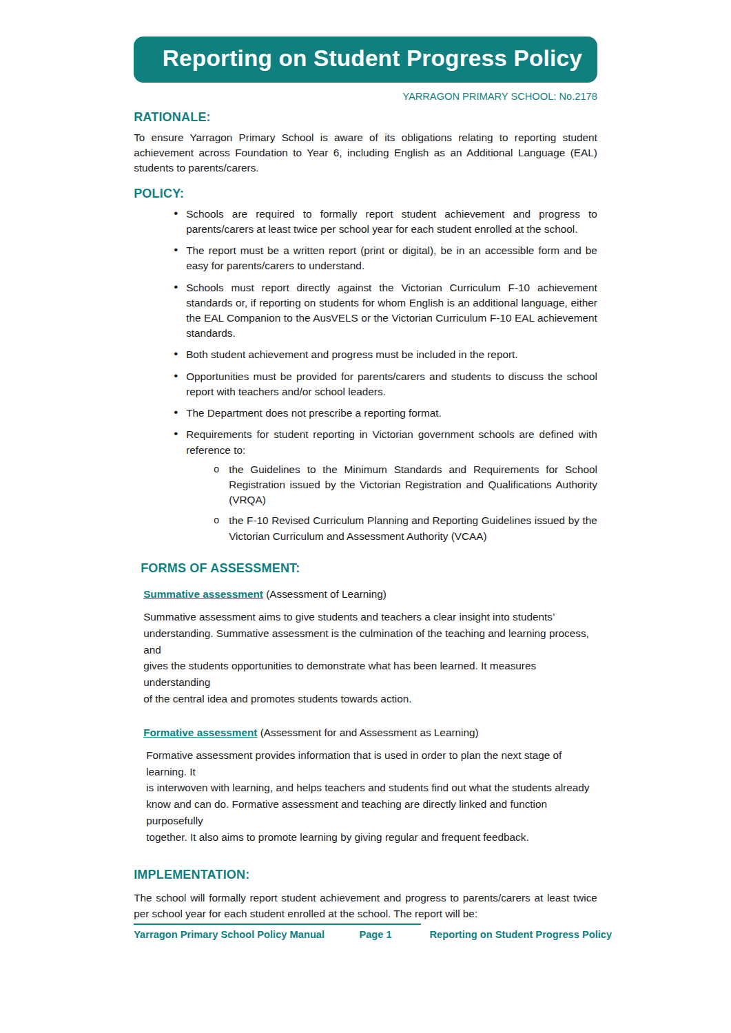Reporting on Student Progress Policy
YARRAGON PRIMARY SCHOOL: No.2178
RATIONALE:
To ensure Yarragon Primary School is aware of its obligations relating to reporting student achievement across Foundation to Year 6, including English as an Additional Language (EAL) students to parents/carers.
POLICY:
Schools are required to formally report student achievement and progress to parents/carers at least twice per school year for each student enrolled at the school.
The report must be a written report (print or digital), be in an accessible form and be easy for parents/carers to understand.
Schools must report directly against the Victorian Curriculum F-10 achievement standards or, if reporting on students for whom English is an additional language, either the EAL Companion to the AusVELS or the Victorian Curriculum F-10 EAL achievement standards.
Both student achievement and progress must be included in the report.
Opportunities must be provided for parents/carers and students to discuss the school report with teachers and/or school leaders.
The Department does not prescribe a reporting format.
Requirements for student reporting in Victorian government schools are defined with reference to:
the Guidelines to the Minimum Standards and Requirements for School Registration issued by the Victorian Registration and Qualifications Authority (VRQA)
the F-10 Revised Curriculum Planning and Reporting Guidelines issued by the Victorian Curriculum and Assessment Authority (VCAA)
FORMS OF ASSESSMENT:
Summative assessment (Assessment of Learning)
Summative assessment aims to give students and teachers a clear insight into students’
understanding. Summative assessment is the culmination of the teaching and learning process, and
gives the students opportunities to demonstrate what has been learned. It measures understanding
of the central idea and promotes students towards action.
Formative assessment (Assessment for and Assessment as Learning)
Formative assessment provides information that is used in order to plan the next stage of learning. It
is interwoven with learning, and helps teachers and students find out what the students already
know and can do. Formative assessment and teaching are directly linked and function purposefully
together. It also aims to promote learning by giving regular and frequent feedback.
IMPLEMENTATION:
The school will formally report student achievement and progress to parents/carers at least twice per school year for each student enrolled at the school. The report will be:
Yarragon Primary School Policy Manual
Page 1
Reporting on Student Progress Policy